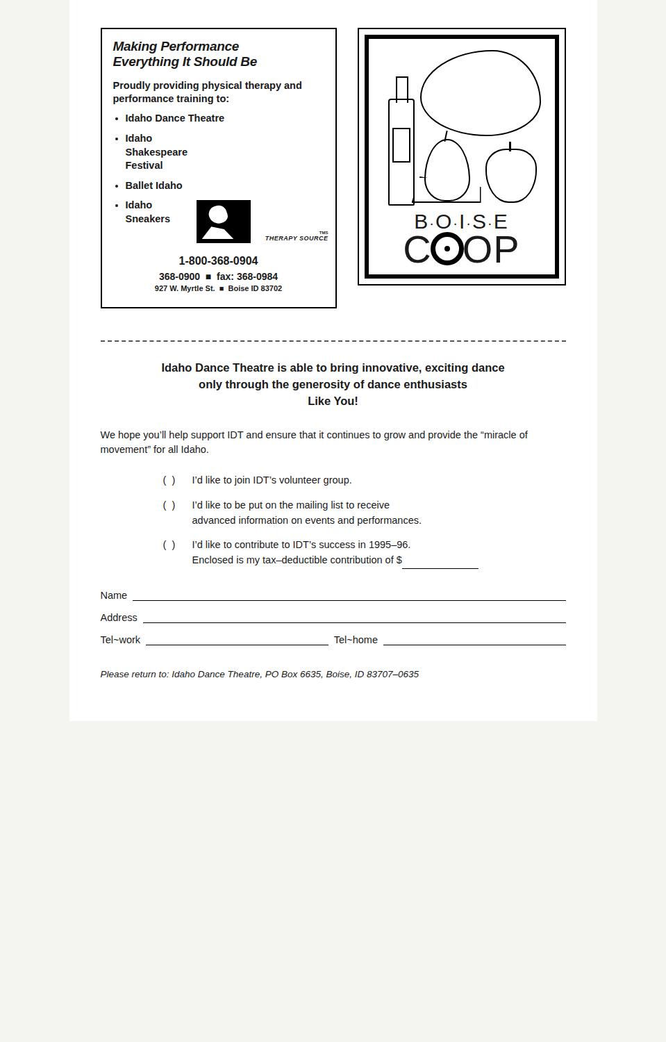Making Performance
Everything It Should Be
Proudly providing physical therapy and performance training to:
Idaho Dance Theatre
Idaho
Shakespeare
Festival
Ballet Idaho
Idaho
Sneakers
TMS THERAPY SOURCE
1‑800‑368‑0904
368‑0900 ■ fax: 368‑0984
927 W. Myrtle St. ■ Boise ID 83702
B·O·I·S·E
C OP
Idaho Dance Theatre is able to bring innovative, exciting dance
only through the generosity of dance enthusiasts
Like You!
We hope you’ll help support IDT and ensure that it continues to grow and provide the “miracle of movement” for all Idaho.
( )
I’d like to join IDT’s volunteer group.
( )
I’d like to be put on the mailing list to receive
advanced information on events and performances.
( )
I’d like to contribute to IDT’s success in 1995–96.
Enclosed is my tax–deductible contribution of $
Name
Address
Tel~work
Tel~home
Please return to: Idaho Dance Theatre, PO Box 6635, Boise, ID 83707–0635